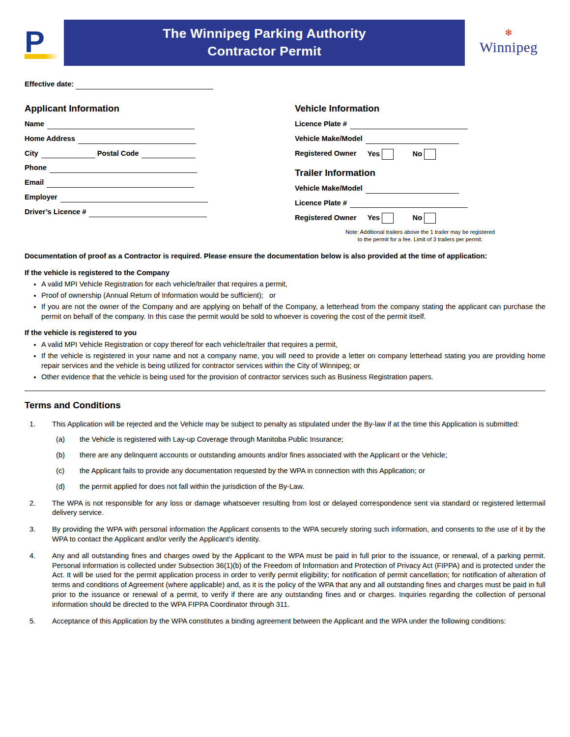P
The Winnipeg Parking Authority
Contractor Permit
❄
Winnipeg
Effective date:
Applicant Information
Name
Home Address
City Postal Code
Phone
Email
Employer
Driver’s Licence #
Vehicle Information
Licence Plate #
Vehicle Make/Model
Registered Owner Yes No
Trailer Information
Vehicle Make/Model
Licence Plate #
Registered Owner Yes No
Note: Additional trailers above the 1 trailer may be registered
to the permit for a fee. Limit of 3 trailers per permit.
Documentation of proof as a Contractor is required. Please ensure the documentation below is also provided at the time of application:
If the vehicle is registered to the Company
A valid MPI Vehicle Registration for each vehicle/trailer that requires a permit,
Proof of ownership (Annual Return of Information would be sufficient); or
If you are not the owner of the Company and are applying on behalf of the Company, a letterhead from the company stating the applicant can purchase the permit on behalf of the company. In this case the permit would be sold to whoever is covering the cost of the permit itself.
If the vehicle is registered to you
A valid MPI Vehicle Registration or copy thereof for each vehicle/trailer that requires a permit,
If the vehicle is registered in your name and not a company name, you will need to provide a letter on company letterhead stating you are providing home repair services and the vehicle is being utilized for contractor services within the City of Winnipeg; or
Other evidence that the vehicle is being used for the provision of contractor services such as Business Registration papers.
Terms and Conditions
This Application will be rejected and the Vehicle may be subject to penalty as stipulated under the By-law if at the time this Application is submitted:
the Vehicle is registered with Lay-up Coverage through Manitoba Public Insurance;
there are any delinquent accounts or outstanding amounts and/or fines associated with the Applicant or the Vehicle;
the Applicant fails to provide any documentation requested by the WPA in connection with this Application; or
the permit applied for does not fall within the jurisdiction of the By-Law.
The WPA is not responsible for any loss or damage whatsoever resulting from lost or delayed correspondence sent via standard or registered lettermail delivery service.
By providing the WPA with personal information the Applicant consents to the WPA securely storing such information, and consents to the use of it by the WPA to contact the Applicant and/or verify the Applicant’s identity.
Any and all outstanding fines and charges owed by the Applicant to the WPA must be paid in full prior to the issuance, or renewal, of a parking permit. Personal information is collected under Subsection 36(1)(b) of the Freedom of Information and Protection of Privacy Act (FIPPA) and is protected under the Act. It will be used for the permit application process in order to verify permit eligibility; for notification of permit cancellation; for notification of alteration of terms and conditions of Agreement (where applicable) and, as it is the policy of the WPA that any and all outstanding fines and charges must be paid in full prior to the issuance or renewal of a permit, to verify if there are any outstanding fines and or charges. Inquiries regarding the collection of personal information should be directed to the WPA FIPPA Coordinator through 311.
Acceptance of this Application by the WPA constitutes a binding agreement between the Applicant and the WPA under the following conditions: